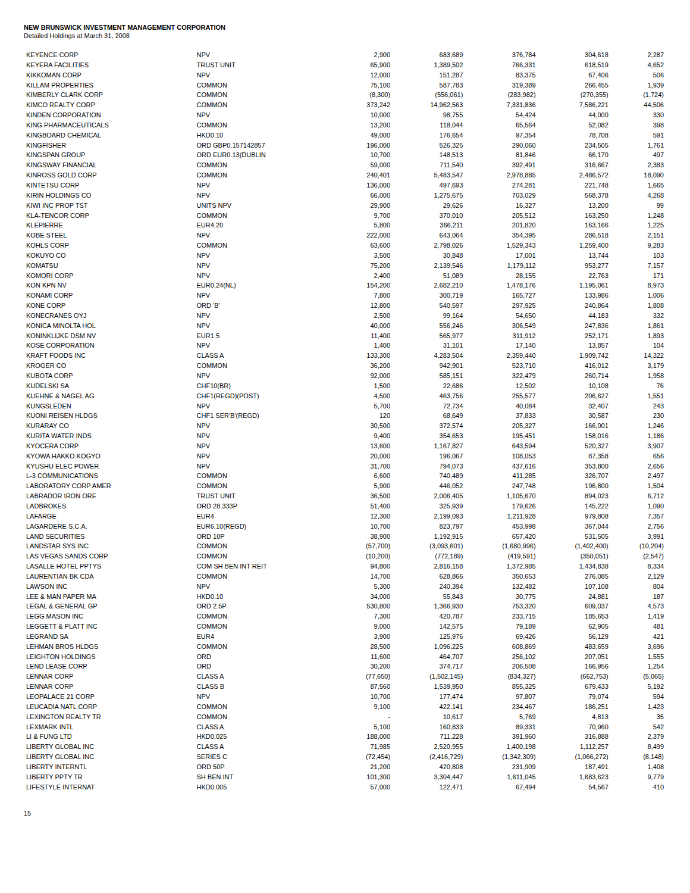NEW BRUNSWICK INVESTMENT MANAGEMENT CORPORATION
Detailed Holdings at March 31, 2008
| KEYENCE CORP | NPV | 2,900 | 683,689 | 376,784 | 304,618 | 2,287 |
| KEYERA FACILITIES | TRUST UNIT | 65,900 | 1,389,502 | 766,331 | 618,519 | 4,652 |
| KIKKOMAN CORP | NPV | 12,000 | 151,287 | 83,375 | 67,406 | 506 |
| KILLAM PROPERTIES | COMMON | 75,100 | 587,783 | 319,389 | 266,455 | 1,939 |
| KIMBERLY CLARK CORP | COMMON | (8,300) | (556,061) | (283,982) | (270,355) | (1,724) |
| KIMCO REALTY CORP | COMMON | 373,242 | 14,962,563 | 7,331,836 | 7,586,221 | 44,506 |
| KINDEN CORPORATION | NPV | 10,000 | 98,755 | 54,424 | 44,000 | 330 |
| KING PHARMACEUTICALS | COMMON | 13,200 | 118,044 | 65,564 | 52,082 | 398 |
| KINGBOARD CHEMICAL | HKD0.10 | 49,000 | 176,654 | 97,354 | 78,708 | 591 |
| KINGFISHER | ORD GBP0.157142857 | 196,000 | 526,325 | 290,060 | 234,505 | 1,761 |
| KINGSPAN GROUP | ORD EUR0.13(DUBLIN | 10,700 | 148,513 | 81,846 | 66,170 | 497 |
| KINGSWAY FINANCIAL | COMMON | 59,000 | 711,540 | 392,491 | 316,667 | 2,383 |
| KINROSS GOLD CORP | COMMON | 240,401 | 5,483,547 | 2,978,885 | 2,486,572 | 18,090 |
| KINTETSU CORP | NPV | 136,000 | 497,693 | 274,281 | 221,748 | 1,665 |
| KIRIN HOLDINGS CO | NPV | 66,000 | 1,275,675 | 703,029 | 568,378 | 4,268 |
| KIWI INC PROP TST | UNITS NPV | 29,900 | 29,626 | 16,327 | 13,200 | 99 |
| KLA-TENCOR CORP | COMMON | 9,700 | 370,010 | 205,512 | 163,250 | 1,248 |
| KLEPIERRE | EUR4.20 | 5,800 | 366,211 | 201,820 | 163,166 | 1,225 |
| KOBE STEEL | NPV | 222,000 | 643,064 | 354,395 | 286,518 | 2,151 |
| KOHLS CORP | COMMON | 63,600 | 2,798,026 | 1,529,343 | 1,259,400 | 9,283 |
| KOKUYO CO | NPV | 3,500 | 30,848 | 17,001 | 13,744 | 103 |
| KOMATSU | NPV | 75,200 | 2,139,546 | 1,179,112 | 953,277 | 7,157 |
| KOMORI CORP | NPV | 2,400 | 51,089 | 28,155 | 22,763 | 171 |
| KON KPN NV | EUR0.24(NL) | 154,200 | 2,682,210 | 1,478,176 | 1,195,061 | 8,973 |
| KONAMI CORP | NPV | 7,800 | 300,719 | 165,727 | 133,986 | 1,006 |
| KONE CORP | ORD 'B' | 12,800 | 540,597 | 297,925 | 240,864 | 1,808 |
| KONECRANES OYJ | NPV | 2,500 | 99,164 | 54,650 | 44,183 | 332 |
| KONICA MINOLTA HOL | NPV | 40,000 | 556,246 | 306,549 | 247,836 | 1,861 |
| KONINKLIJKE DSM NV | EUR1.5 | 11,400 | 565,977 | 311,912 | 252,171 | 1,893 |
| KOSE CORPORATION | NPV | 1,400 | 31,101 | 17,140 | 13,857 | 104 |
| KRAFT FOODS INC | CLASS A | 133,300 | 4,283,504 | 2,359,440 | 1,909,742 | 14,322 |
| KROGER CO | COMMON | 36,200 | 942,901 | 523,710 | 416,012 | 3,179 |
| KUBOTA CORP | NPV | 92,000 | 585,151 | 322,479 | 260,714 | 1,958 |
| KUDELSKI SA | CHF10(BR) | 1,500 | 22,686 | 12,502 | 10,108 | 76 |
| KUEHNE & NAGEL AG | CHF1(REGD)(POST) | 4,500 | 463,756 | 255,577 | 206,627 | 1,551 |
| KUNGSLEDEN | NPV | 5,700 | 72,734 | 40,084 | 32,407 | 243 |
| KUONI REISEN HLDGS | CHF1 SER'B'(REGD) | 120 | 68,649 | 37,833 | 30,587 | 230 |
| KURARAY CO | NPV | 30,500 | 372,574 | 205,327 | 166,001 | 1,246 |
| KURITA WATER INDS | NPV | 9,400 | 354,653 | 195,451 | 158,016 | 1,186 |
| KYOCERA CORP | NPV | 13,600 | 1,167,827 | 643,594 | 520,327 | 3,907 |
| KYOWA HAKKO KOGYO | NPV | 20,000 | 196,067 | 108,053 | 87,358 | 656 |
| KYUSHU ELEC POWER | NPV | 31,700 | 794,073 | 437,616 | 353,800 | 2,656 |
| L-3 COMMUNICATIONS | COMMON | 6,600 | 740,489 | 411,285 | 326,707 | 2,497 |
| LABORATORY CORP AMER | COMMON | 5,900 | 446,052 | 247,748 | 196,800 | 1,504 |
| LABRADOR IRON ORE | TRUST UNIT | 36,500 | 2,006,405 | 1,105,670 | 894,023 | 6,712 |
| LADBROKES | ORD 28.333P | 51,400 | 325,939 | 179,626 | 145,222 | 1,090 |
| LAFARGE | EUR4 | 12,300 | 2,199,093 | 1,211,928 | 979,808 | 7,357 |
| LAGARDERE S.C.A. | EUR6.10(REGD) | 10,700 | 823,797 | 453,998 | 367,044 | 2,756 |
| LAND SECURITIES | ORD 10P | 38,900 | 1,192,915 | 657,420 | 531,505 | 3,991 |
| LANDSTAR SYS INC | COMMON | (57,700) | (3,093,601) | (1,680,996) | (1,402,400) | (10,204) |
| LAS VEGAS SANDS CORP | COMMON | (10,200) | (772,189) | (419,591) | (350,051) | (2,547) |
| LASALLE HOTEL PPTYS | COM SH BEN INT REIT | 94,800 | 2,816,158 | 1,372,985 | 1,434,838 | 8,334 |
| LAURENTIAN BK CDA | COMMON | 14,700 | 628,866 | 350,653 | 276,085 | 2,129 |
| LAWSON INC | NPV | 5,300 | 240,394 | 132,482 | 107,108 | 804 |
| LEE & MAN PAPER MA | HKD0.10 | 34,000 | 55,843 | 30,775 | 24,881 | 187 |
| LEGAL & GENERAL GP | ORD 2.5P | 530,800 | 1,366,930 | 753,320 | 609,037 | 4,573 |
| LEGG MASON INC | COMMON | 7,300 | 420,787 | 233,715 | 185,653 | 1,419 |
| LEGGETT & PLATT INC | COMMON | 9,000 | 142,575 | 79,189 | 62,905 | 481 |
| LEGRAND SA | EUR4 | 3,900 | 125,976 | 69,426 | 56,129 | 421 |
| LEHMAN BROS HLDGS | COMMON | 28,500 | 1,096,225 | 608,869 | 483,659 | 3,696 |
| LEIGHTON HOLDINGS | ORD | 11,600 | 464,707 | 256,102 | 207,051 | 1,555 |
| LEND LEASE CORP | ORD | 30,200 | 374,717 | 206,508 | 166,956 | 1,254 |
| LENNAR CORP | CLASS A | (77,650) | (1,502,145) | (834,327) | (662,753) | (5,065) |
| LENNAR CORP | CLASS B | 87,560 | 1,539,950 | 855,325 | 679,433 | 5,192 |
| LEOPALACE 21 CORP | NPV | 10,700 | 177,474 | 97,807 | 79,074 | 594 |
| LEUCADIA NATL CORP | COMMON | 9,100 | 422,141 | 234,467 | 186,251 | 1,423 |
| LEXINGTON REALTY TR | COMMON | - | 10,617 | 5,769 | 4,813 | 35 |
| LEXMARK INTL | CLASS A | 5,100 | 160,833 | 89,331 | 70,960 | 542 |
| LI & FUNG LTD | HKD0.025 | 188,000 | 711,228 | 391,960 | 316,888 | 2,379 |
| LIBERTY GLOBAL INC | CLASS A | 71,985 | 2,520,955 | 1,400,198 | 1,112,257 | 8,499 |
| LIBERTY GLOBAL INC | SERIES C | (72,454) | (2,416,729) | (1,342,309) | (1,066,272) | (8,148) |
| LIBERTY INTERNTL | ORD 50P | 21,200 | 420,808 | 231,909 | 187,491 | 1,408 |
| LIBERTY PPTY TR | SH BEN INT | 101,300 | 3,304,447 | 1,611,045 | 1,683,623 | 9,779 |
| LIFESTYLE INTERNAT | HKD0.005 | 57,000 | 122,471 | 67,494 | 54,567 | 410 |
15